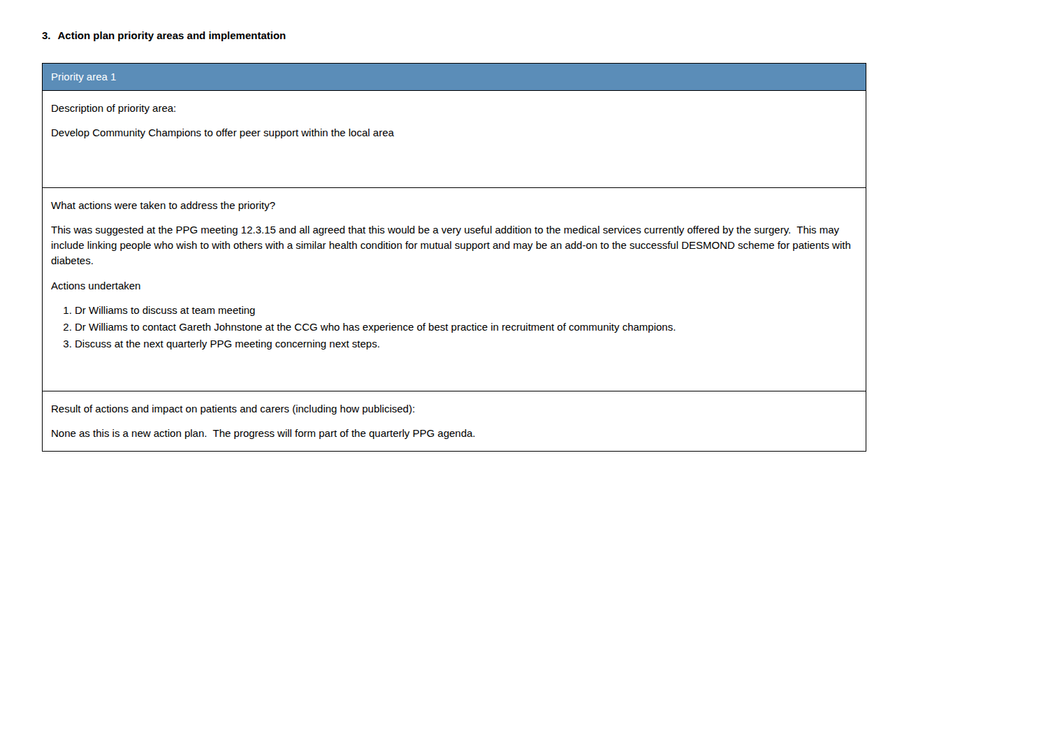3. Action plan priority areas and implementation
| Priority area 1 |
| --- |
| Description of priority area: Develop Community Champions to offer peer support within the local area |
| What actions were taken to address the priority? This was suggested at the PPG meeting 12.3.15 and all agreed that this would be a very useful addition to the medical services currently offered by the surgery. This may include linking people who wish to with others with a similar health condition for mutual support and may be an add-on to the successful DESMOND scheme for patients with diabetes. Actions undertaken Dr Williams to discuss at team meeting Dr Williams to contact Gareth Johnstone at the CCG who has experience of best practice in recruitment of community champions. Discuss at the next quarterly PPG meeting concerning next steps. |
| Result of actions and impact on patients and carers (including how publicised): None as this is a new action plan. The progress will form part of the quarterly PPG agenda. |